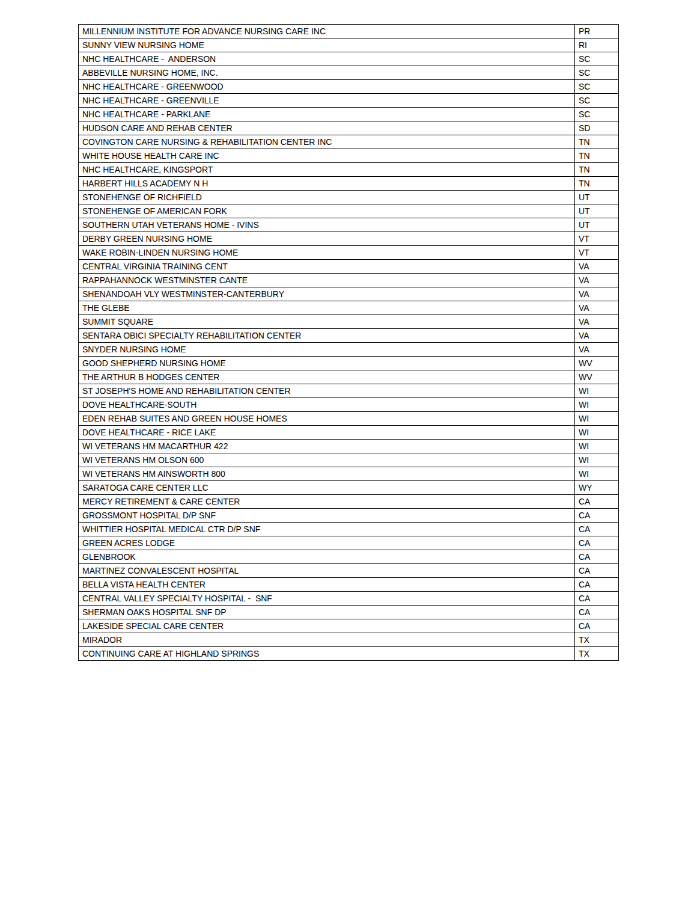| MILLENNIUM INSTITUTE FOR ADVANCE NURSING CARE INC | PR |
| SUNNY VIEW NURSING HOME | RI |
| NHC HEALTHCARE - ANDERSON | SC |
| ABBEVILLE NURSING HOME, INC. | SC |
| NHC HEALTHCARE - GREENWOOD | SC |
| NHC HEALTHCARE - GREENVILLE | SC |
| NHC HEALTHCARE - PARKLANE | SC |
| HUDSON CARE AND REHAB CENTER | SD |
| COVINGTON CARE NURSING & REHABILITATION CENTER INC | TN |
| WHITE HOUSE HEALTH CARE INC | TN |
| NHC HEALTHCARE, KINGSPORT | TN |
| HARBERT HILLS ACADEMY N H | TN |
| STONEHENGE OF RICHFIELD | UT |
| STONEHENGE OF AMERICAN FORK | UT |
| SOUTHERN UTAH VETERANS HOME - IVINS | UT |
| DERBY GREEN NURSING HOME | VT |
| WAKE ROBIN-LINDEN NURSING HOME | VT |
| CENTRAL VIRGINIA TRAINING CENT | VA |
| RAPPAHANNOCK WESTMINSTER CANTE | VA |
| SHENANDOAH VLY WESTMINSTER-CANTERBURY | VA |
| THE GLEBE | VA |
| SUMMIT SQUARE | VA |
| SENTARA OBICI SPECIALTY REHABILITATION CENTER | VA |
| SNYDER NURSING HOME | VA |
| GOOD SHEPHERD NURSING HOME | WV |
| THE ARTHUR B HODGES CENTER | WV |
| ST JOSEPH'S HOME AND REHABILITATION CENTER | WI |
| DOVE HEALTHCARE-SOUTH | WI |
| EDEN REHAB SUITES AND GREEN HOUSE HOMES | WI |
| DOVE HEALTHCARE - RICE LAKE | WI |
| WI VETERANS HM MACARTHUR 422 | WI |
| WI VETERANS HM OLSON 600 | WI |
| WI VETERANS HM AINSWORTH 800 | WI |
| SARATOGA CARE CENTER LLC | WY |
| MERCY RETIREMENT & CARE CENTER | CA |
| GROSSMONT HOSPITAL D/P SNF | CA |
| WHITTIER HOSPITAL MEDICAL CTR D/P SNF | CA |
| GREEN ACRES LODGE | CA |
| GLENBROOK | CA |
| MARTINEZ CONVALESCENT HOSPITAL | CA |
| BELLA VISTA HEALTH CENTER | CA |
| CENTRAL VALLEY SPECIALTY HOSPITAL - SNF | CA |
| SHERMAN OAKS HOSPITAL SNF DP | CA |
| LAKESIDE SPECIAL CARE CENTER | CA |
| MIRADOR | TX |
| CONTINUING CARE AT HIGHLAND SPRINGS | TX |